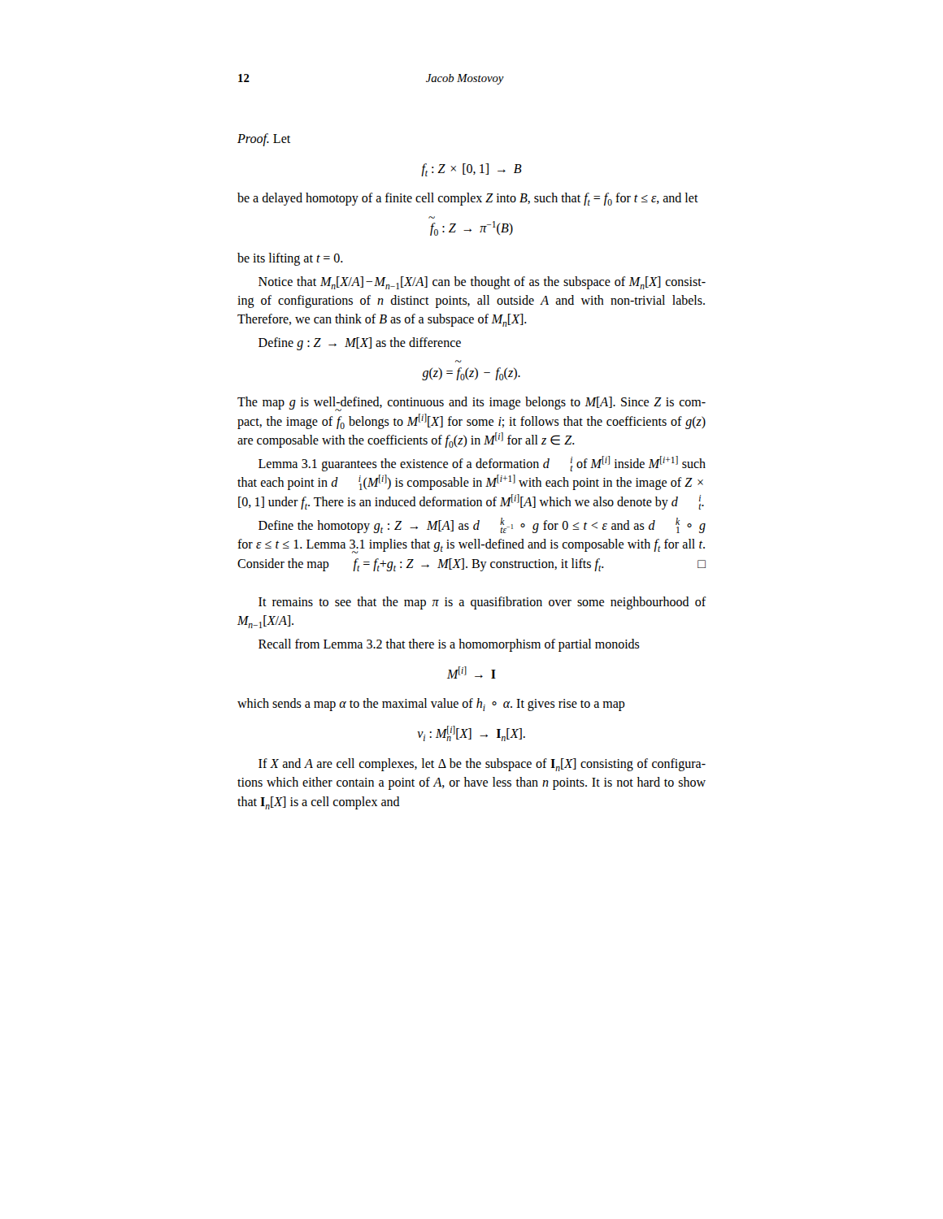12
Jacob Mostovoy
Proof. Let
ft : Z × [0, 1] → B
be a delayed homotopy of a finite cell complex Z into B, such that ft = f0 for t ≤ ε, and let
~f0 : Z → π−1(B)
be its lifting at t = 0.
Notice that Mn[X/A]−Mn−1[X/A] can be thought of as the subspace of Mn[X] consisting of configurations of n distinct points, all outside A and with non-trivial labels. Therefore, we can think of B as of a subspace of Mn[X].
Define g : Z → M[X] as the difference
g(z) = ~f0(z) − f0(z).
The map g is well-defined, continuous and its image belongs to M[A]. Since Z is compact, the image of ~f0 belongs to M[i][X] for some i; it follows that the coefficients of g(z) are composable with the coefficients of f0(z) in M[i] for all z ∈ Z.
Lemma 3.1 guarantees the existence of a deformation dit of M[i] inside M[i+1] such that each point in di 1(M[i]) is composable in M[i+1] with each point in the image of Z × [0, 1] under ft. There is an induced deformation of M[i][A] which we also denote by dit.
Define the homotopy gt : Z → M[A] as dktε−1 ∘ g for 0 ≤ t < ε and as dk 1 ∘ g for ε ≤ t ≤ 1. Lemma 3.1 implies that gt is well-defined and is composable with ft for all t. Consider the map ~ft = ft+gt : Z → M[X]. By construction, it lifts ft. □
It remains to see that the map π is a quasifibration over some neighbourhood of Mn−1[X/A].
Recall from Lemma 3.2 that there is a homomorphism of partial monoids
M[i] → I
which sends a map α to the maximal value of hi ∘ α. It gives rise to a map
vi : M[i] n[X] → In[X].
If X and A are cell complexes, let Δ be the subspace of In[X] consisting of configurations which either contain a point of A, or have less than n points. It is not hard to show that In[X] is a cell complex and